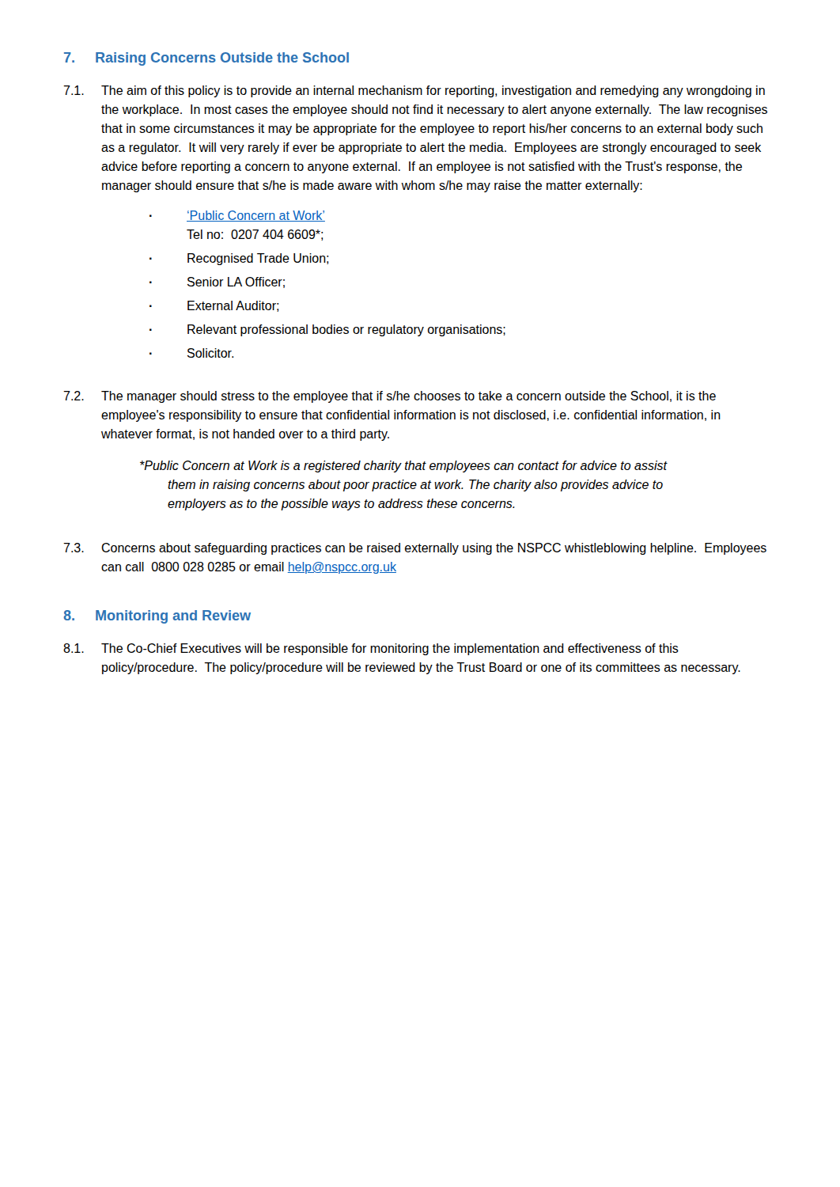7. Raising Concerns Outside the School
7.1.
The aim of this policy is to provide an internal mechanism for reporting, investigation and remedying any wrongdoing in the workplace. In most cases the employee should not find it necessary to alert anyone externally. The law recognises that in some circumstances it may be appropriate for the employee to report his/her concerns to an external body such as a regulator. It will very rarely if ever be appropriate to alert the media. Employees are strongly encouraged to seek advice before reporting a concern to anyone external. If an employee is not satisfied with the Trust's response, the manager should ensure that s/he is made aware with whom s/he may raise the matter externally:
‘Public Concern at Work’Tel no: 0207 404 6609*;
Recognised Trade Union;
Senior LA Officer;
External Auditor;
Relevant professional bodies or regulatory organisations;
Solicitor.
7.2.
The manager should stress to the employee that if s/he chooses to take a concern outside the School, it is the employee's responsibility to ensure that confidential information is not disclosed, i.e. confidential information, in whatever format, is not handed over to a third party.
*Public Concern at Work is a registered charity that employees can contact for advice to assist them in raising concerns about poor practice at work. The charity also provides advice to employers as to the possible ways to address these concerns.
7.3.
Concerns about safeguarding practices can be raised externally using the NSPCC whistleblowing helpline. Employees can call 0800 028 0285 or email help@nspcc.org.uk
8. Monitoring and Review
8.1.
The Co-Chief Executives will be responsible for monitoring the implementation and effectiveness of this policy/procedure. The policy/procedure will be reviewed by the Trust Board or one of its committees as necessary.